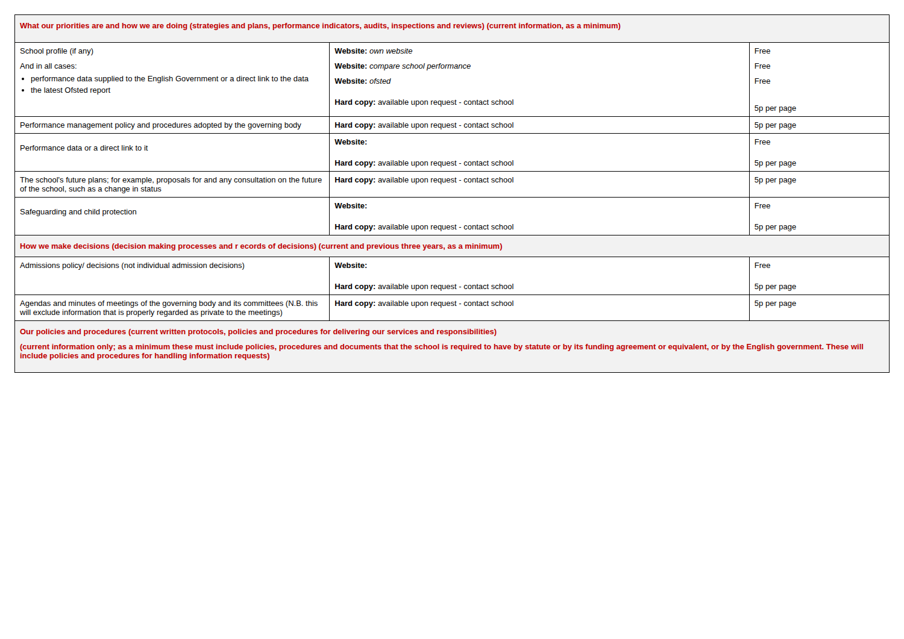| What our priorities are and how we are doing (strategies and plans, performance indicators, audits, inspections and reviews) (current information, as a minimum) |
| School profile (if any) And in all cases: performance data supplied to the English Government or a direct link to the data the latest Ofsted report | Website: own website Website: compare school performance Website: ofsted Hard copy: available upon request - contact school | Free Free Free 5p per page |
| Performance management policy and procedures adopted by the governing body | Hard copy: available upon request - contact school | 5p per page |
| Performance data or a direct link to it | Website: Hard copy: available upon request - contact school | Free 5p per page |
| The school's future plans; for example, proposals for and any consultation on the future of the school, such as a change in status | Hard copy: available upon request - contact school | 5p per page |
| Safeguarding and child protection | Website: Hard copy: available upon request - contact school | Free 5p per page |
| How we make decisions (decision making processes and r ecords of decisions) (current and previous three years, as a minimum) |
| Admissions policy/ decisions (not individual admission decisions) | Website: Hard copy: available upon request - contact school | Free 5p per page |
| Agendas and minutes of meetings of the governing body and its committees (N.B. this will exclude information that is properly regarded as private to the meetings) | Hard copy: available upon request - contact school | 5p per page |
| Our policies and procedures (current written protocols, policies and procedures for delivering our services and responsibilities) (current information only; as a minimum these must include policies, procedures and documents that the school is required to have by statute or by its funding agreement or equivalent, or by the English government. These will include policies and procedures for handling information requests) |